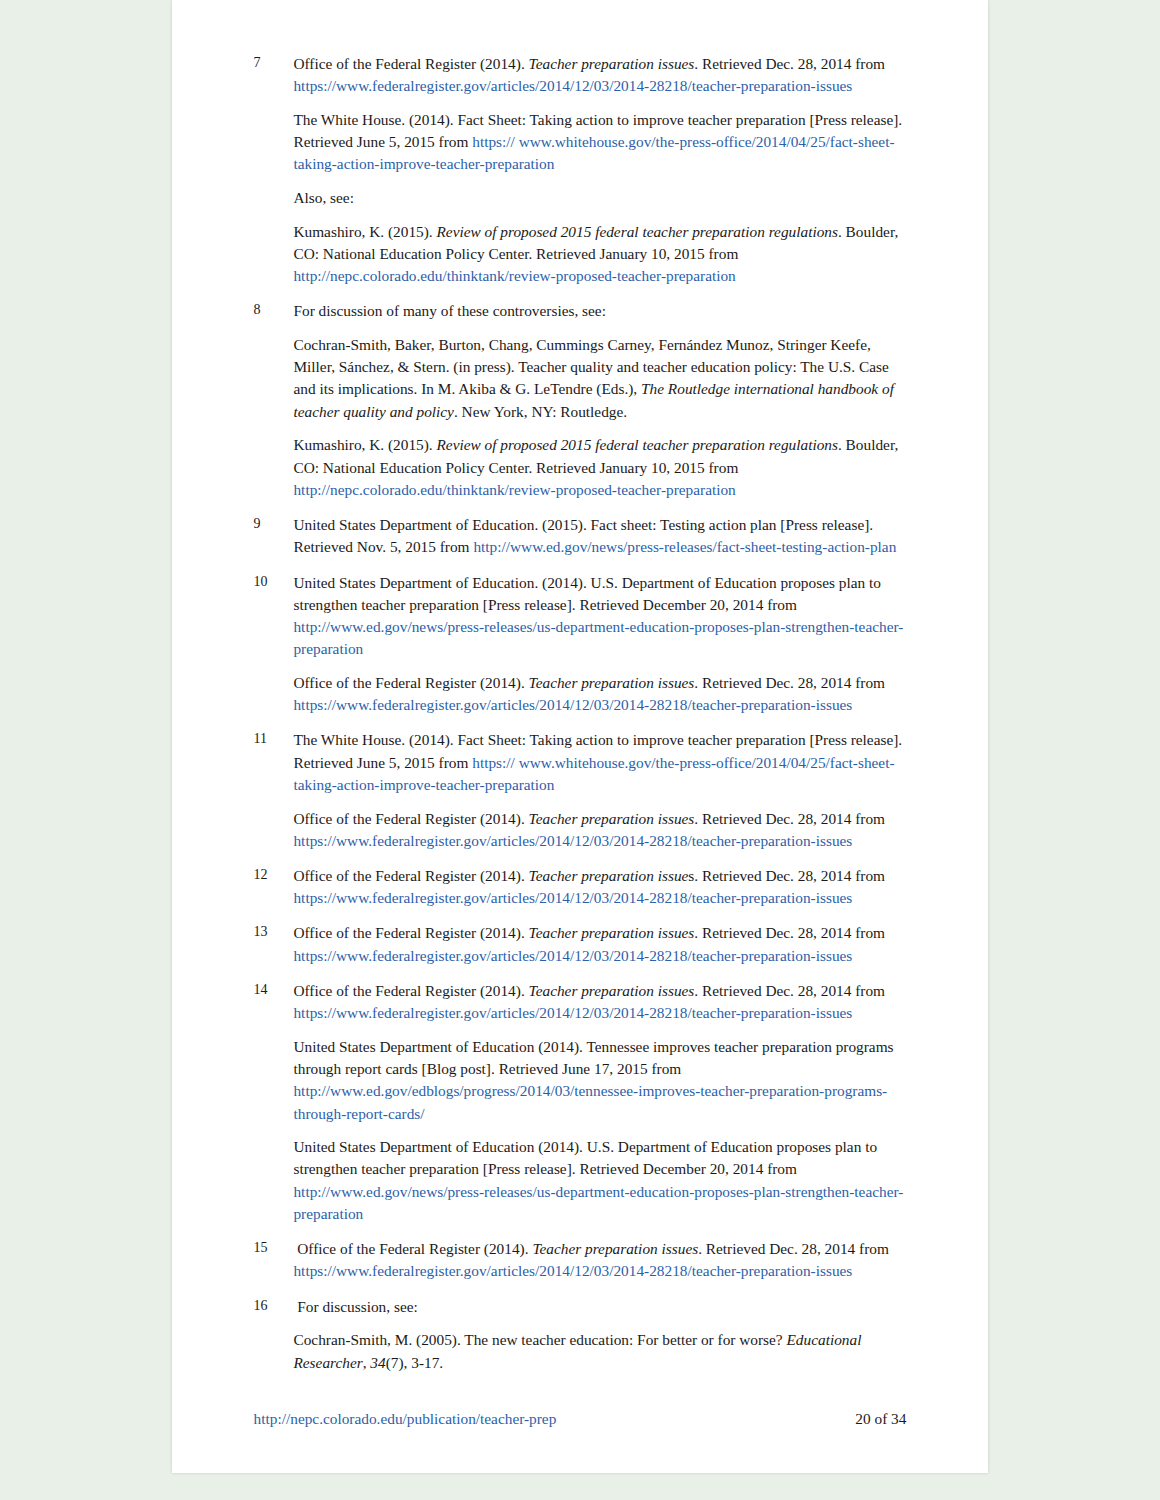7
Office of the Federal Register (2014). Teacher preparation issues. Retrieved Dec. 28, 2014 from https://www.federalregister.gov/articles/2014/12/03/2014-28218/teacher-preparation-issues
The White House. (2014). Fact Sheet: Taking action to improve teacher preparation [Press release]. Retrieved June 5, 2015 from https:// www.whitehouse.gov/the-press-office/2014/04/25/fact-sheet-taking-action-improve-teacher-preparation
Also, see:
Kumashiro, K. (2015). Review of proposed 2015 federal teacher preparation regulations. Boulder, CO: National Education Policy Center. Retrieved January 10, 2015 from http://nepc.colorado.edu/thinktank/review-proposed-teacher-preparation
8
For discussion of many of these controversies, see:
Cochran-Smith, Baker, Burton, Chang, Cummings Carney, Fernández Munoz, Stringer Keefe, Miller, Sánchez, & Stern. (in press). Teacher quality and teacher education policy: The U.S. Case and its implications. In M. Akiba & G. LeTendre (Eds.), The Routledge international handbook of teacher quality and policy. New York, NY: Routledge.
Kumashiro, K. (2015). Review of proposed 2015 federal teacher preparation regulations. Boulder, CO: National Education Policy Center. Retrieved January 10, 2015 from http://nepc.colorado.edu/thinktank/review-proposed-teacher-preparation
9
United States Department of Education. (2015). Fact sheet: Testing action plan [Press release]. Retrieved Nov. 5, 2015 from http://www.ed.gov/news/press-releases/fact-sheet-testing-action-plan
10
United States Department of Education. (2014). U.S. Department of Education proposes plan to strengthen teacher preparation [Press release]. Retrieved December 20, 2014 from http://www.ed.gov/news/press-releases/us-department-education-proposes-plan-strengthen-teacher-preparation
Office of the Federal Register (2014). Teacher preparation issues. Retrieved Dec. 28, 2014 from https://www.federalregister.gov/articles/2014/12/03/2014-28218/teacher-preparation-issues
11
The White House. (2014). Fact Sheet: Taking action to improve teacher preparation [Press release]. Retrieved June 5, 2015 from https:// www.whitehouse.gov/the-press-office/2014/04/25/fact-sheet-taking-action-improve-teacher-preparation
Office of the Federal Register (2014). Teacher preparation issues. Retrieved Dec. 28, 2014 from https://www.federalregister.gov/articles/2014/12/03/2014-28218/teacher-preparation-issues
12
Office of the Federal Register (2014). Teacher preparation issues. Retrieved Dec. 28, 2014 from https://www.federalregister.gov/articles/2014/12/03/2014-28218/teacher-preparation-issues
13
Office of the Federal Register (2014). Teacher preparation issues. Retrieved Dec. 28, 2014 from https://www.federalregister.gov/articles/2014/12/03/2014-28218/teacher-preparation-issues
14
Office of the Federal Register (2014). Teacher preparation issues. Retrieved Dec. 28, 2014 from https://www.federalregister.gov/articles/2014/12/03/2014-28218/teacher-preparation-issues
United States Department of Education (2014). Tennessee improves teacher preparation programs through report cards [Blog post]. Retrieved June 17, 2015 from http://www.ed.gov/edblogs/progress/2014/03/tennessee-improves-teacher-preparation-programs-through-report-cards/
United States Department of Education (2014). U.S. Department of Education proposes plan to strengthen teacher preparation [Press release]. Retrieved December 20, 2014 from http://www.ed.gov/news/press-releases/us-department-education-proposes-plan-strengthen-teacher-preparation
15
Office of the Federal Register (2014). Teacher preparation issues. Retrieved Dec. 28, 2014 from https://www.federalregister.gov/articles/2014/12/03/2014-28218/teacher-preparation-issues
16
For discussion, see:
Cochran-Smith, M. (2005). The new teacher education: For better or for worse? Educational Researcher, 34(7), 3-17.
http://nepc.colorado.edu/publication/teacher-prep
20 of 34